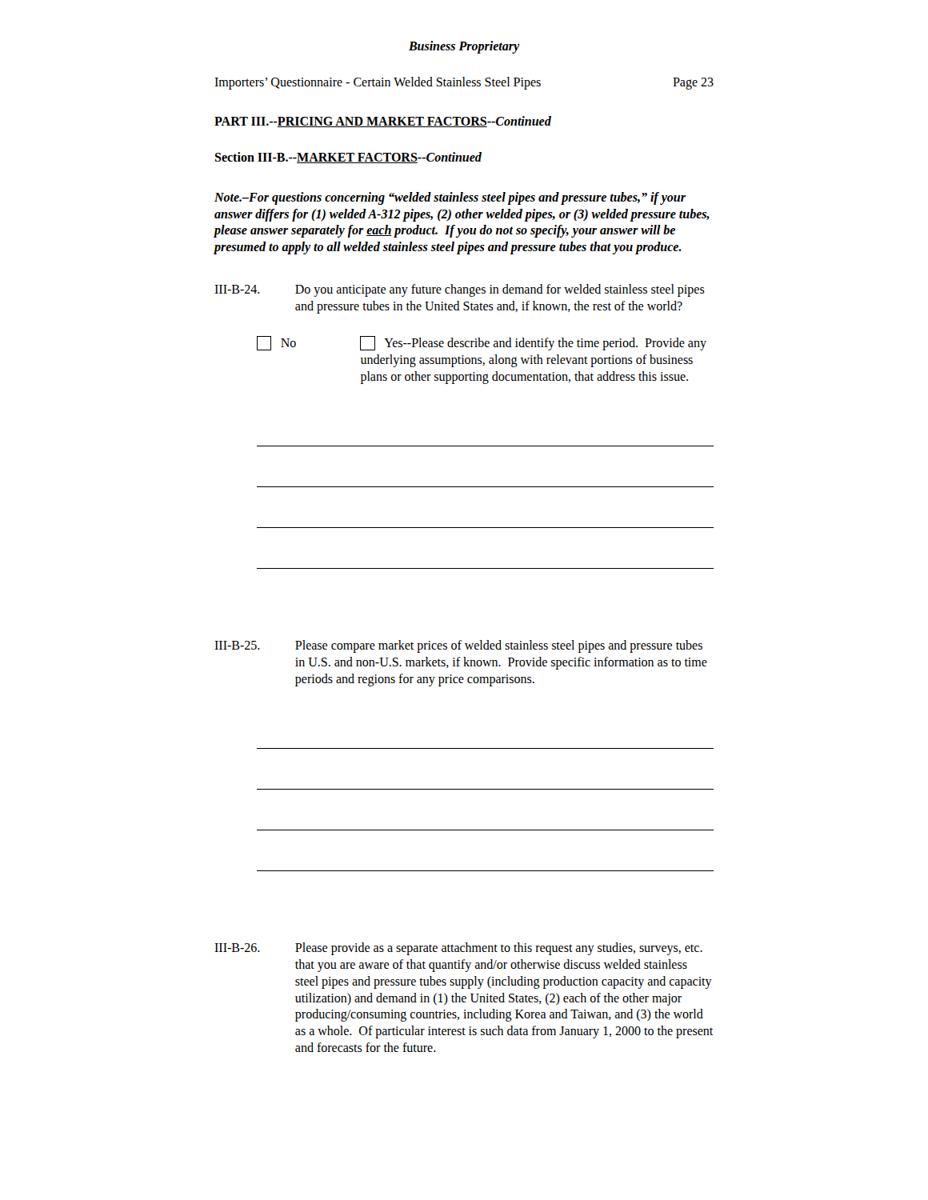Business Proprietary
Importers’ Questionnaire - Certain Welded Stainless Steel Pipes
Page 23
PART III.--PRICING AND MARKET FACTORS--Continued
Section III-B.--MARKET FACTORS--Continued
Note.–For questions concerning “welded stainless steel pipes and pressure tubes,” if your answer differs for (1) welded A-312 pipes, (2) other welded pipes, or (3) welded pressure tubes, please answer separately for each product. If you do not so specify, your answer will be presumed to apply to all welded stainless steel pipes and pressure tubes that you produce.
III-B-24.
Do you anticipate any future changes in demand for welded stainless steel pipes and pressure tubes in the United States and, if known, the rest of the world?
No
Yes--Please describe and identify the time period. Provide any underlying assumptions, along with relevant portions of business plans or other supporting documentation, that address this issue.
III-B-25.
Please compare market prices of welded stainless steel pipes and pressure tubes in U.S. and non-U.S. markets, if known. Provide specific information as to time periods and regions for any price comparisons.
III-B-26.
Please provide as a separate attachment to this request any studies, surveys, etc. that you are aware of that quantify and/or otherwise discuss welded stainless steel pipes and pressure tubes supply (including production capacity and capacity utilization) and demand in (1) the United States, (2) each of the other major producing/consuming countries, including Korea and Taiwan, and (3) the world as a whole. Of particular interest is such data from January 1, 2000 to the present and forecasts for the future.